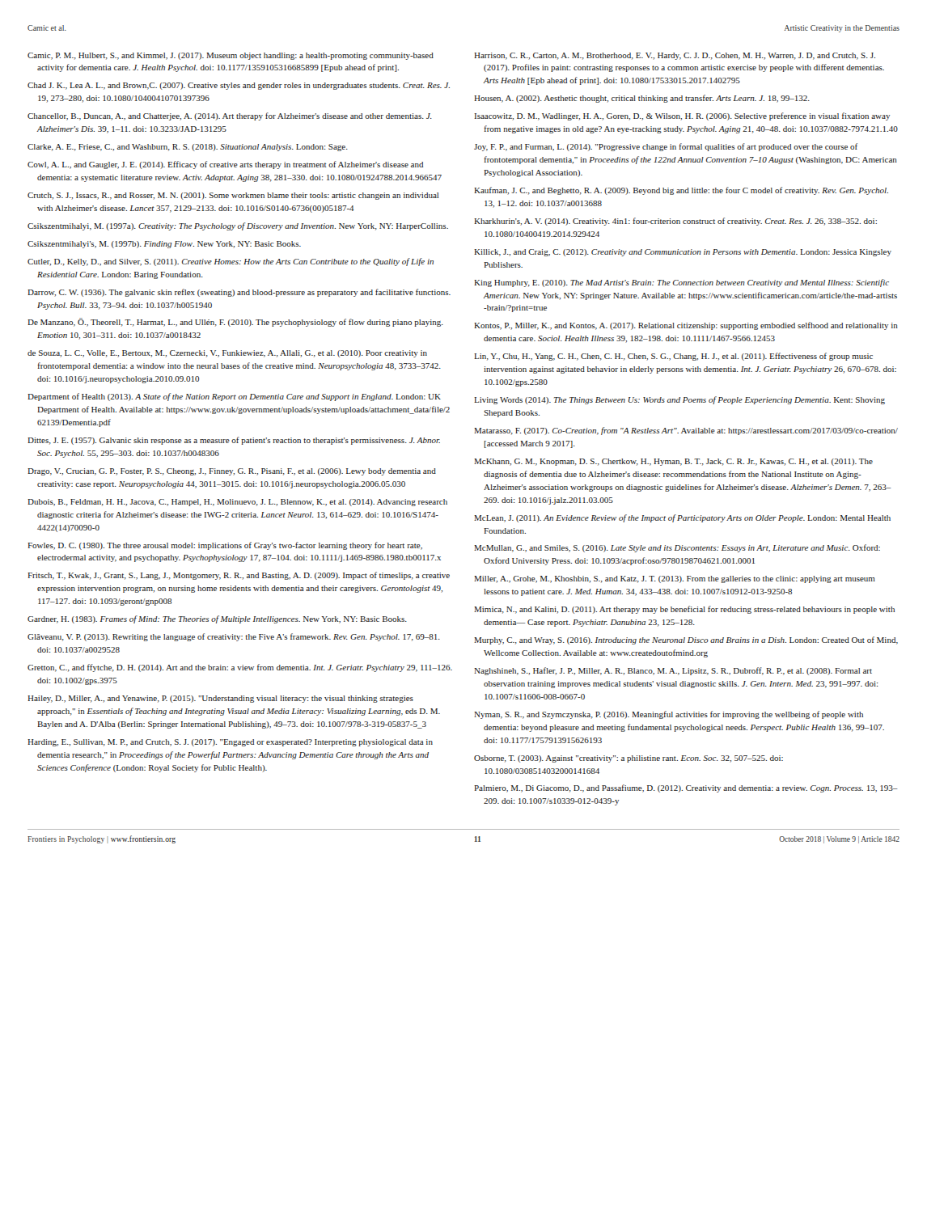Camic et al.
Artistic Creativity in the Dementias
Camic, P. M., Hulbert, S., and Kimmel, J. (2017). Museum object handling: a health-promoting community-based activity for dementia care. J. Health Psychol. doi: 10.1177/1359105316685899 [Epub ahead of print].
Chad J. K., Lea A. L., and Brown,C. (2007). Creative styles and gender roles in undergraduates students. Creat. Res. J. 19, 273–280, doi: 10.1080/10400410701397396
Chancellor, B., Duncan, A., and Chatterjee, A. (2014). Art therapy for Alzheimer's disease and other dementias. J. Alzheimer's Dis. 39, 1–11. doi: 10.3233/JAD-131295
Clarke, A. E., Friese, C., and Washburn, R. S. (2018). Situational Analysis. London: Sage.
Cowl, A. L., and Gaugler, J. E. (2014). Efficacy of creative arts therapy in treatment of Alzheimer's disease and dementia: a systematic literature review. Activ. Adaptat. Aging 38, 281–330. doi: 10.1080/01924788.2014.966547
Crutch, S. J., Issacs, R., and Rosser, M. N. (2001). Some workmen blame their tools: artistic changein an individual with Alzheimer's disease. Lancet 357, 2129–2133. doi: 10.1016/S0140-6736(00)05187-4
Csikszentmihalyi, M. (1997a). Creativity: The Psychology of Discovery and Invention. New York, NY: HarperCollins.
Csikszentmihalyi's, M. (1997b). Finding Flow. New York, NY: Basic Books.
Cutler, D., Kelly, D., and Silver, S. (2011). Creative Homes: How the Arts Can Contribute to the Quality of Life in Residential Care. London: Baring Foundation.
Darrow, C. W. (1936). The galvanic skin reflex (sweating) and blood-pressure as preparatory and facilitative functions. Psychol. Bull. 33, 73–94. doi: 10.1037/h0051940
De Manzano, Ö., Theorell, T., Harmat, L., and Ullén, F. (2010). The psychophysiology of flow during piano playing. Emotion 10, 301–311. doi: 10.1037/a0018432
de Souza, L. C., Volle, E., Bertoux, M., Czernecki, V., Funkiewiez, A., Allali, G., et al. (2010). Poor creativity in frontotemporal dementia: a window into the neural bases of the creative mind. Neuropsychologia 48, 3733–3742. doi: 10.1016/j.neuropsychologia.2010.09.010
Department of Health (2013). A State of the Nation Report on Dementia Care and Support in England. London: UK Department of Health. Available at: https://www.gov.uk/government/uploads/system/uploads/attachment_data/file/262139/Dementia.pdf
Dittes, J. E. (1957). Galvanic skin response as a measure of patient's reaction to therapist's permissiveness. J. Abnor. Soc. Psychol. 55, 295–303. doi: 10.1037/h0048306
Drago, V., Crucian, G. P., Foster, P. S., Cheong, J., Finney, G. R., Pisani, F., et al. (2006). Lewy body dementia and creativity: case report. Neuropsychologia 44, 3011–3015. doi: 10.1016/j.neuropsychologia.2006.05.030
Dubois, B., Feldman, H. H., Jacova, C., Hampel, H., Molinuevo, J. L., Blennow, K., et al. (2014). Advancing research diagnostic criteria for Alzheimer's disease: the IWG-2 criteria. Lancet Neurol. 13, 614–629. doi: 10.1016/S1474-4422(14)70090-0
Fowles, D. C. (1980). The three arousal model: implications of Gray's two-factor learning theory for heart rate, electrodermal activity, and psychopathy. Psychophysiology 17, 87–104. doi: 10.1111/j.1469-8986.1980.tb00117.x
Fritsch, T., Kwak, J., Grant, S., Lang, J., Montgomery, R. R., and Basting, A. D. (2009). Impact of timeslips, a creative expression intervention program, on nursing home residents with dementia and their caregivers. Gerontologist 49, 117–127. doi: 10.1093/geront/gnp008
Gardner, H. (1983). Frames of Mind: The Theories of Multiple Intelligences. New York, NY: Basic Books.
Glăveanu, V. P. (2013). Rewriting the language of creativity: the Five A's framework. Rev. Gen. Psychol. 17, 69–81. doi: 10.1037/a0029528
Gretton, C., and ffytche, D. H. (2014). Art and the brain: a view from dementia. Int. J. Geriatr. Psychiatry 29, 111–126. doi: 10.1002/gps.3975
Hailey, D., Miller, A., and Yenawine, P. (2015). "Understanding visual literacy: the visual thinking strategies approach," in Essentials of Teaching and Integrating Visual and Media Literacy: Visualizing Learning, eds D. M. Baylen and A. D'Alba (Berlin: Springer International Publishing), 49–73. doi: 10.1007/978-3-319-05837-5_3
Harding, E., Sullivan, M. P., and Crutch, S. J. (2017). "Engaged or exasperated? Interpreting physiological data in dementia research," in Proceedings of the Powerful Partners: Advancing Dementia Care through the Arts and Sciences Conference (London: Royal Society for Public Health).
Harrison, C. R., Carton, A. M., Brotherhood, E. V., Hardy, C. J. D., Cohen, M. H., Warren, J. D, and Crutch, S. J. (2017). Profiles in paint: contrasting responses to a common artistic exercise by people with different dementias. Arts Health [Epb ahead of print]. doi: 10.1080/17533015.2017.1402795
Housen, A. (2002). Aesthetic thought, critical thinking and transfer. Arts Learn. J. 18, 99–132.
Isaacowitz, D. M., Wadlinger, H. A., Goren, D., & Wilson, H. R. (2006). Selective preference in visual fixation away from negative images in old age? An eye-tracking study. Psychol. Aging 21, 40–48. doi: 10.1037/0882-7974.21.1.40
Joy, F. P., and Furman, L. (2014). "Progressive change in formal qualities of art produced over the course of frontotemporal dementia," in Proceedins of the 122nd Annual Convention 7–10 August (Washington, DC: American Psychological Association).
Kaufman, J. C., and Beghetto, R. A. (2009). Beyond big and little: the four C model of creativity. Rev. Gen. Psychol. 13, 1–12. doi: 10.1037/a0013688
Kharkhurin's, A. V. (2014). Creativity. 4in1: four-criterion construct of creativity. Creat. Res. J. 26, 338–352. doi: 10.1080/10400419.2014.929424
Killick, J., and Craig, C. (2012). Creativity and Communication in Persons with Dementia. London: Jessica Kingsley Publishers.
King Humphry, E. (2010). The Mad Artist's Brain: The Connection between Creativity and Mental Illness: Scientific American. New York, NY: Springer Nature. Available at: https://www.scientificamerican.com/article/the-mad-artists-brain/?print=true
Kontos, P., Miller, K., and Kontos, A. (2017). Relational citizenship: supporting embodied selfhood and relationality in dementia care. Sociol. Health Illness 39, 182–198. doi: 10.1111/1467-9566.12453
Lin, Y., Chu, H., Yang, C. H., Chen, C. H., Chen, S. G., Chang, H. J., et al. (2011). Effectiveness of group music intervention against agitated behavior in elderly persons with dementia. Int. J. Geriatr. Psychiatry 26, 670–678. doi: 10.1002/gps.2580
Living Words (2014). The Things Between Us: Words and Poems of People Experiencing Dementia. Kent: Shoving Shepard Books.
Matarasso, F. (2017). Co-Creation, from "A Restless Art". Available at: https://arestlessart.com/2017/03/09/co-creation/ [accessed March 9 2017].
McKhann, G. M., Knopman, D. S., Chertkow, H., Hyman, B. T., Jack, C. R. Jr., Kawas, C. H., et al. (2011). The diagnosis of dementia due to Alzheimer's disease: recommendations from the National Institute on Aging-Alzheimer's association workgroups on diagnostic guidelines for Alzheimer's disease. Alzheimer's Demen. 7, 263–269. doi: 10.1016/j.jalz.2011.03.005
McLean, J. (2011). An Evidence Review of the Impact of Participatory Arts on Older People. London: Mental Health Foundation.
McMullan, G., and Smiles, S. (2016). Late Style and its Discontents: Essays in Art, Literature and Music. Oxford: Oxford University Press. doi: 10.1093/acprof:oso/9780198704621.001.0001
Miller, A., Grohe, M., Khoshbin, S., and Katz, J. T. (2013). From the galleries to the clinic: applying art museum lessons to patient care. J. Med. Human. 34, 433–438. doi: 10.1007/s10912-013-9250-8
Mimica, N., and Kalini, D. (2011). Art therapy may be beneficial for reducing stress-related behaviours in people with dementia— Case report. Psychiatr. Danubina 23, 125–128.
Murphy, C., and Wray, S. (2016). Introducing the Neuronal Disco and Brains in a Dish. London: Created Out of Mind, Wellcome Collection. Available at: www.createdoutofmind.org
Naghshineh, S., Hafler, J. P., Miller, A. R., Blanco, M. A., Lipsitz, S. R., Dubroff, R. P., et al. (2008). Formal art observation training improves medical students' visual diagnostic skills. J. Gen. Intern. Med. 23, 991–997. doi: 10.1007/s11606-008-0667-0
Nyman, S. R., and Szymczynska, P. (2016). Meaningful activities for improving the wellbeing of people with dementia: beyond pleasure and meeting fundamental psychological needs. Perspect. Public Health 136, 99–107. doi: 10.1177/1757913915626193
Osborne, T. (2003). Against "creativity": a philistine rant. Econ. Soc. 32, 507–525. doi: 10.1080/0308514032000141684
Palmiero, M., Di Giacomo, D., and Passafiume, D. (2012). Creativity and dementia: a review. Cogn. Process. 13, 193–209. doi: 10.1007/s10339-012-0439-y
Frontiers in Psychology | www.frontiersin.org
11
October 2018 | Volume 9 | Article 1842